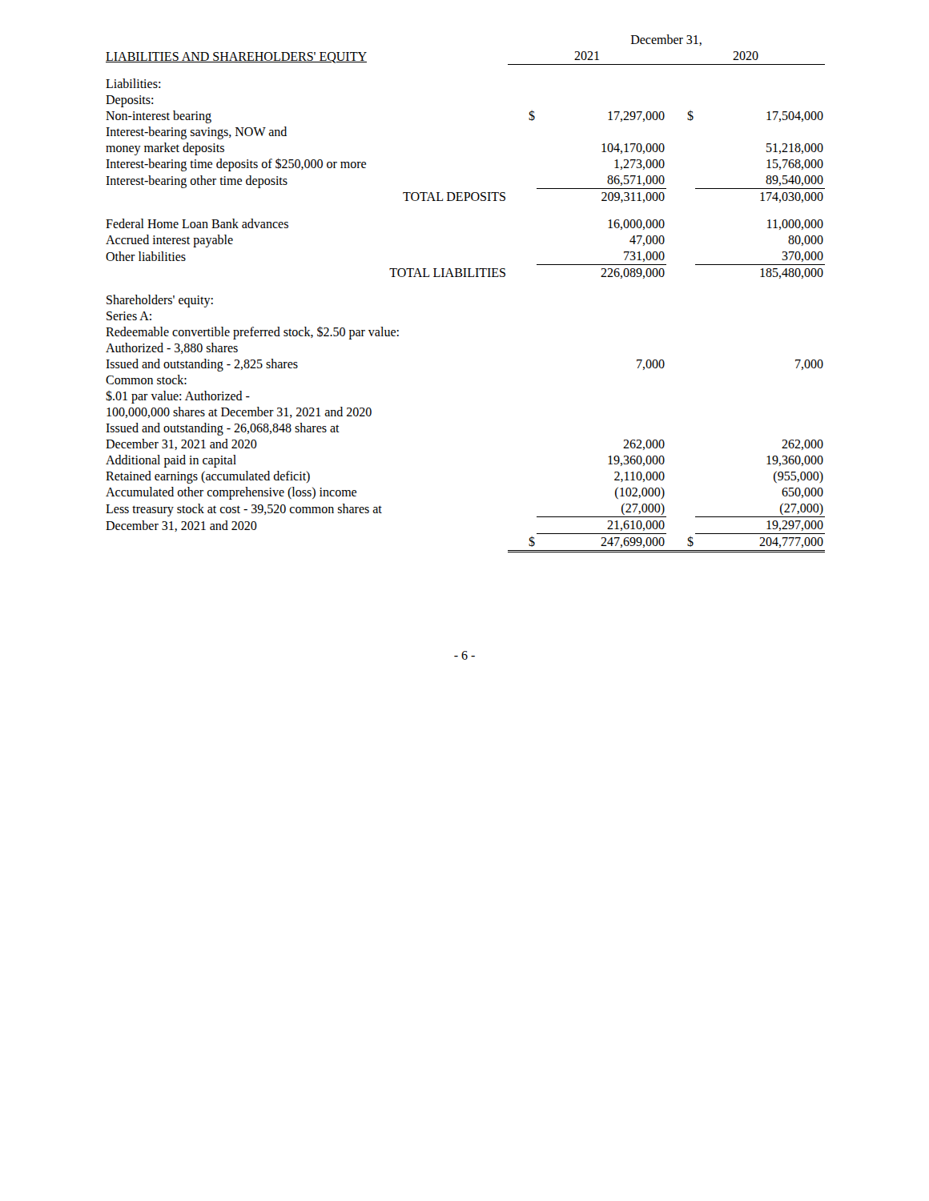| | December 31, |
| LIABILITIES AND SHAREHOLDERS' EQUITY | 2021 | 2020 |
| Liabilities: | | | | |
| Deposits: | | | | |
| Non-interest bearing | $ | 17,297,000 | $ | 17,504,000 |
| Interest-bearing savings, NOW and | | | | |
| money market deposits | | 104,170,000 | | 51,218,000 |
| Interest-bearing time deposits of $250,000 or more | | 1,273,000 | | 15,768,000 |
| Interest-bearing other time deposits | | 86,571,000 | | 89,540,000 |
| TOTAL DEPOSITS | | 209,311,000 | | 174,030,000 |
| Federal Home Loan Bank advances | | 16,000,000 | | 11,000,000 |
| Accrued interest payable | | 47,000 | | 80,000 |
| Other liabilities | | 731,000 | | 370,000 |
| TOTAL LIABILITIES | | 226,089,000 | | 185,480,000 |
| Shareholders' equity: | | | | |
| Series A: | | | | |
| Redeemable convertible preferred stock, $2.50 par value: | | | | |
| Authorized - 3,880 shares | | | | |
| Issued and outstanding - 2,825 shares | | 7,000 | | 7,000 |
| Common stock: | | | | |
| $.01 par value: Authorized - | | | | |
| 100,000,000 shares at December 31, 2021 and 2020 | | | | |
| Issued and outstanding - 26,068,848 shares at | | | | |
| December 31, 2021 and 2020 | | 262,000 | | 262,000 |
| Additional paid in capital | | 19,360,000 | | 19,360,000 |
| Retained earnings (accumulated deficit) | | 2,110,000 | | (955,000) |
| Accumulated other comprehensive (loss) income | | (102,000) | | 650,000 |
| Less treasury stock at cost - 39,520 common shares at | | (27,000) | | (27,000) |
| December 31, 2021 and 2020 | | 21,610,000 | | 19,297,000 |
| | $ | 247,699,000 | $ | 204,777,000 |
- 6 -